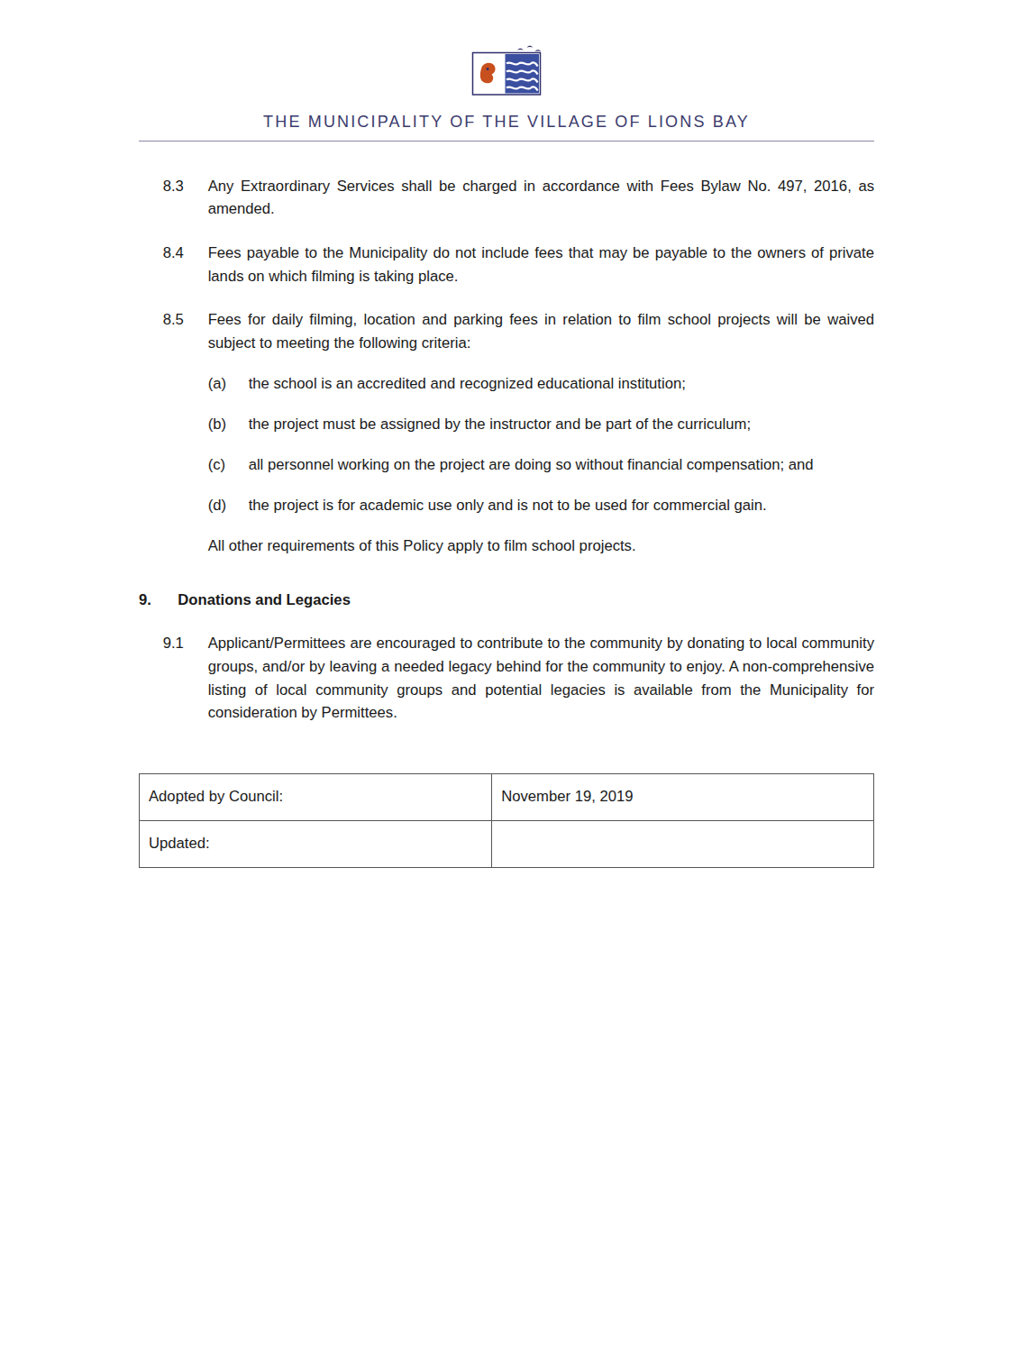The Municipality of the Village of Lions Bay
8.3
Any Extraordinary Services shall be charged in accordance with Fees Bylaw No. 497, 2016, as amended.
8.4
Fees payable to the Municipality do not include fees that may be payable to the owners of private lands on which filming is taking place.
8.5
Fees for daily filming, location and parking fees in relation to film school projects will be waived subject to meeting the following criteria:
(a) the school is an accredited and recognized educational institution;
(b) the project must be assigned by the instructor and be part of the curriculum;
(c) all personnel working on the project are doing so without financial compensation; and
(d) the project is for academic use only and is not to be used for commercial gain.
All other requirements of this Policy apply to film school projects.
9.
Donations and Legacies
9.1
Applicant/Permittees are encouraged to contribute to the community by donating to local community groups, and/or by leaving a needed legacy behind for the community to enjoy. A non-comprehensive listing of local community groups and potential legacies is available from the Municipality for consideration by Permittees.
| Adopted by Council: | November 19, 2019 |
| Updated: | |